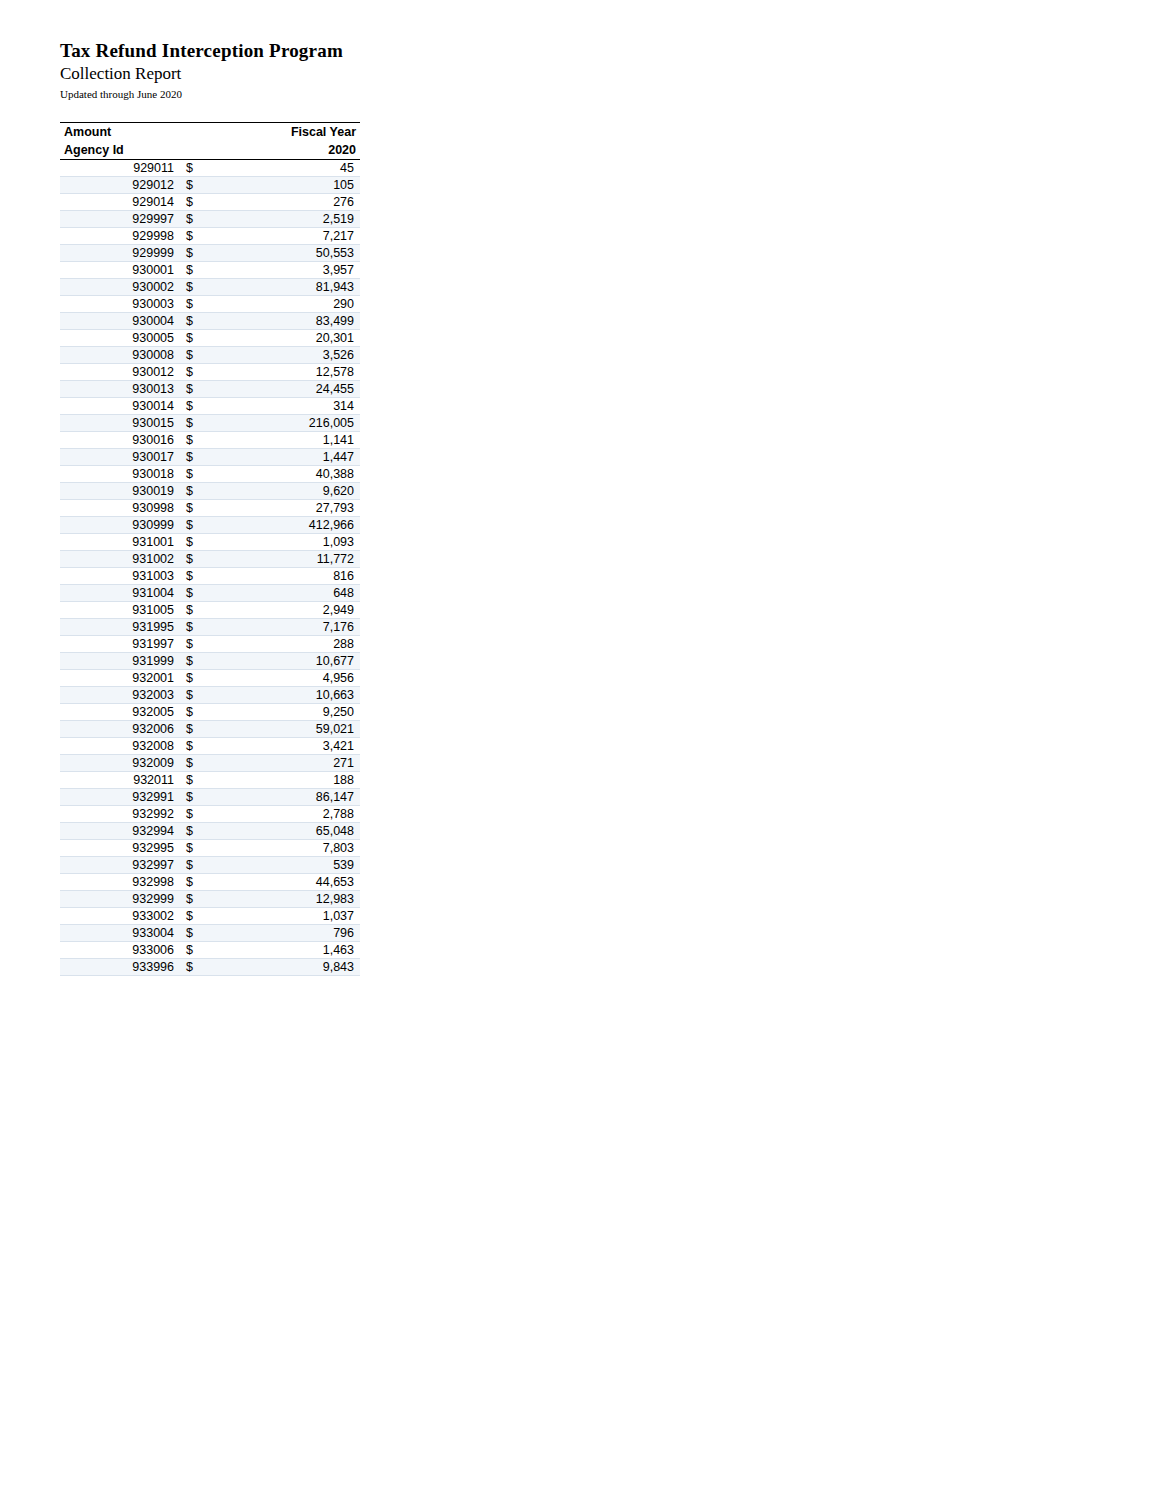Tax Refund Interception Program
Collection Report
Updated through June 2020
| Amount | Fiscal Year |
| --- | --- |
| Agency Id | 2020 |
| 929011 | $ | 45 |
| 929012 | $ | 105 |
| 929014 | $ | 276 |
| 929997 | $ | 2,519 |
| 929998 | $ | 7,217 |
| 929999 | $ | 50,553 |
| 930001 | $ | 3,957 |
| 930002 | $ | 81,943 |
| 930003 | $ | 290 |
| 930004 | $ | 83,499 |
| 930005 | $ | 20,301 |
| 930008 | $ | 3,526 |
| 930012 | $ | 12,578 |
| 930013 | $ | 24,455 |
| 930014 | $ | 314 |
| 930015 | $ | 216,005 |
| 930016 | $ | 1,141 |
| 930017 | $ | 1,447 |
| 930018 | $ | 40,388 |
| 930019 | $ | 9,620 |
| 930998 | $ | 27,793 |
| 930999 | $ | 412,966 |
| 931001 | $ | 1,093 |
| 931002 | $ | 11,772 |
| 931003 | $ | 816 |
| 931004 | $ | 648 |
| 931005 | $ | 2,949 |
| 931995 | $ | 7,176 |
| 931997 | $ | 288 |
| 931999 | $ | 10,677 |
| 932001 | $ | 4,956 |
| 932003 | $ | 10,663 |
| 932005 | $ | 9,250 |
| 932006 | $ | 59,021 |
| 932008 | $ | 3,421 |
| 932009 | $ | 271 |
| 932011 | $ | 188 |
| 932991 | $ | 86,147 |
| 932992 | $ | 2,788 |
| 932994 | $ | 65,048 |
| 932995 | $ | 7,803 |
| 932997 | $ | 539 |
| 932998 | $ | 44,653 |
| 932999 | $ | 12,983 |
| 933002 | $ | 1,037 |
| 933004 | $ | 796 |
| 933006 | $ | 1,463 |
| 933996 | $ | 9,843 |